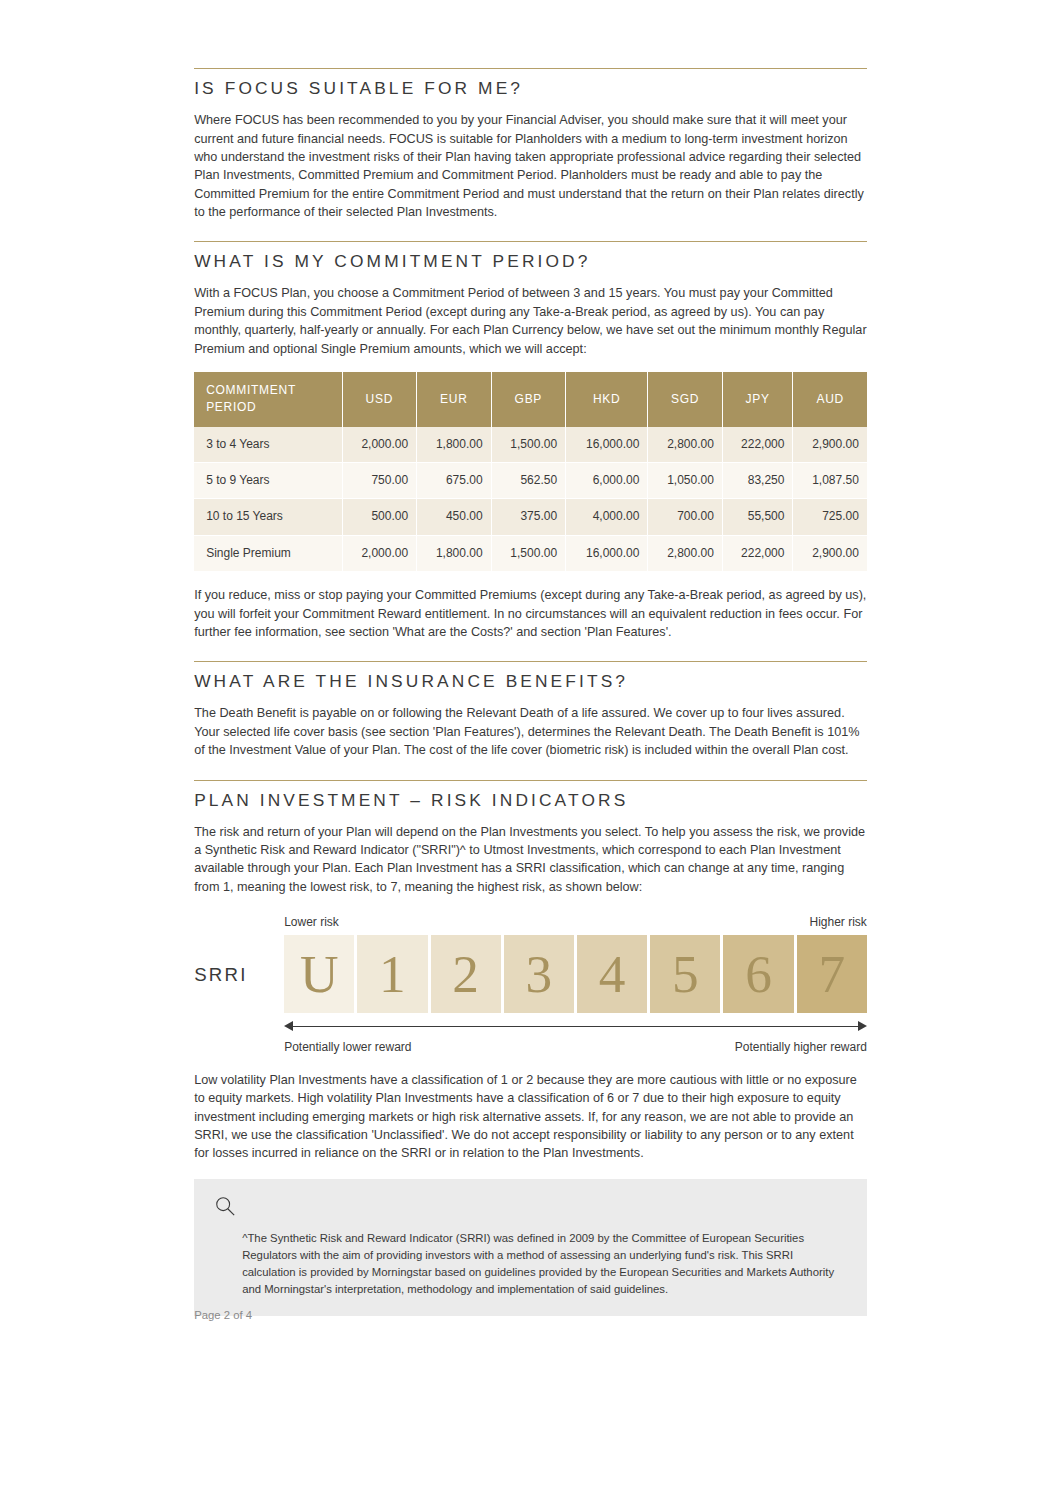Is FOCUS suitable for me?
Where FOCUS has been recommended to you by your Financial Adviser, you should make sure that it will meet your current and future financial needs. FOCUS is suitable for Planholders with a medium to long-term investment horizon who understand the investment risks of their Plan having taken appropriate professional advice regarding their selected Plan Investments, Committed Premium and Commitment Period. Planholders must be ready and able to pay the Committed Premium for the entire Commitment Period and must understand that the return on their Plan relates directly to the performance of their selected Plan Investments.
What is my Commitment Period?
With a FOCUS Plan, you choose a Commitment Period of between 3 and 15 years. You must pay your Committed Premium during this Commitment Period (except during any Take-a-Break period, as agreed by us). You can pay monthly, quarterly, half-yearly or annually. For each Plan Currency below, we have set out the minimum monthly Regular Premium and optional Single Premium amounts, which we will accept:
| COMMITMENT PERIOD | USD | EUR | GBP | HKD | SGD | JPY | AUD |
| --- | --- | --- | --- | --- | --- | --- | --- |
| 3 to 4 Years | 2,000.00 | 1,800.00 | 1,500.00 | 16,000.00 | 2,800.00 | 222,000 | 2,900.00 |
| 5 to 9 Years | 750.00 | 675.00 | 562.50 | 6,000.00 | 1,050.00 | 83,250 | 1,087.50 |
| 10 to 15 Years | 500.00 | 450.00 | 375.00 | 4,000.00 | 700.00 | 55,500 | 725.00 |
| Single Premium | 2,000.00 | 1,800.00 | 1,500.00 | 16,000.00 | 2,800.00 | 222,000 | 2,900.00 |
If you reduce, miss or stop paying your Committed Premiums (except during any Take-a-Break period, as agreed by us), you will forfeit your Commitment Reward entitlement. In no circumstances will an equivalent reduction in fees occur. For further fee information, see section 'What are the Costs?' and section 'Plan Features'.
What are the insurance benefits?
The Death Benefit is payable on or following the Relevant Death of a life assured. We cover up to four lives assured. Your selected life cover basis (see section 'Plan Features'), determines the Relevant Death. The Death Benefit is 101% of the Investment Value of your Plan. The cost of the life cover (biometric risk) is included within the overall Plan cost.
Plan Investment – Risk Indicators
The risk and return of your Plan will depend on the Plan Investments you select. To help you assess the risk, we provide a Synthetic Risk and Reward Indicator ("SRRI")^ to Utmost Investments, which correspond to each Plan Investment available through your Plan. Each Plan Investment has a SRRI classification, which can change at any time, ranging from 1, meaning the lowest risk, to 7, meaning the highest risk, as shown below:
Lower risk Higher risk
SRRI
U
1
2
3
4
5
6
7
Potentially lower reward Potentially higher reward
Low volatility Plan Investments have a classification of 1 or 2 because they are more cautious with little or no exposure to equity markets. High volatility Plan Investments have a classification of 6 or 7 due to their high exposure to equity investment including emerging markets or high risk alternative assets. If, for any reason, we are not able to provide an SRRI, we use the classification 'Unclassified'. We do not accept responsibility or liability to any person or to any extent for losses incurred in reliance on the SRRI or in relation to the Plan Investments.
^The Synthetic Risk and Reward Indicator (SRRI) was defined in 2009 by the Committee of European Securities Regulators with the aim of providing investors with a method of assessing an underlying fund's risk. This SRRI calculation is provided by Morningstar based on guidelines provided by the European Securities and Markets Authority and Morningstar's interpretation, methodology and implementation of said guidelines.
Page 2 of 4